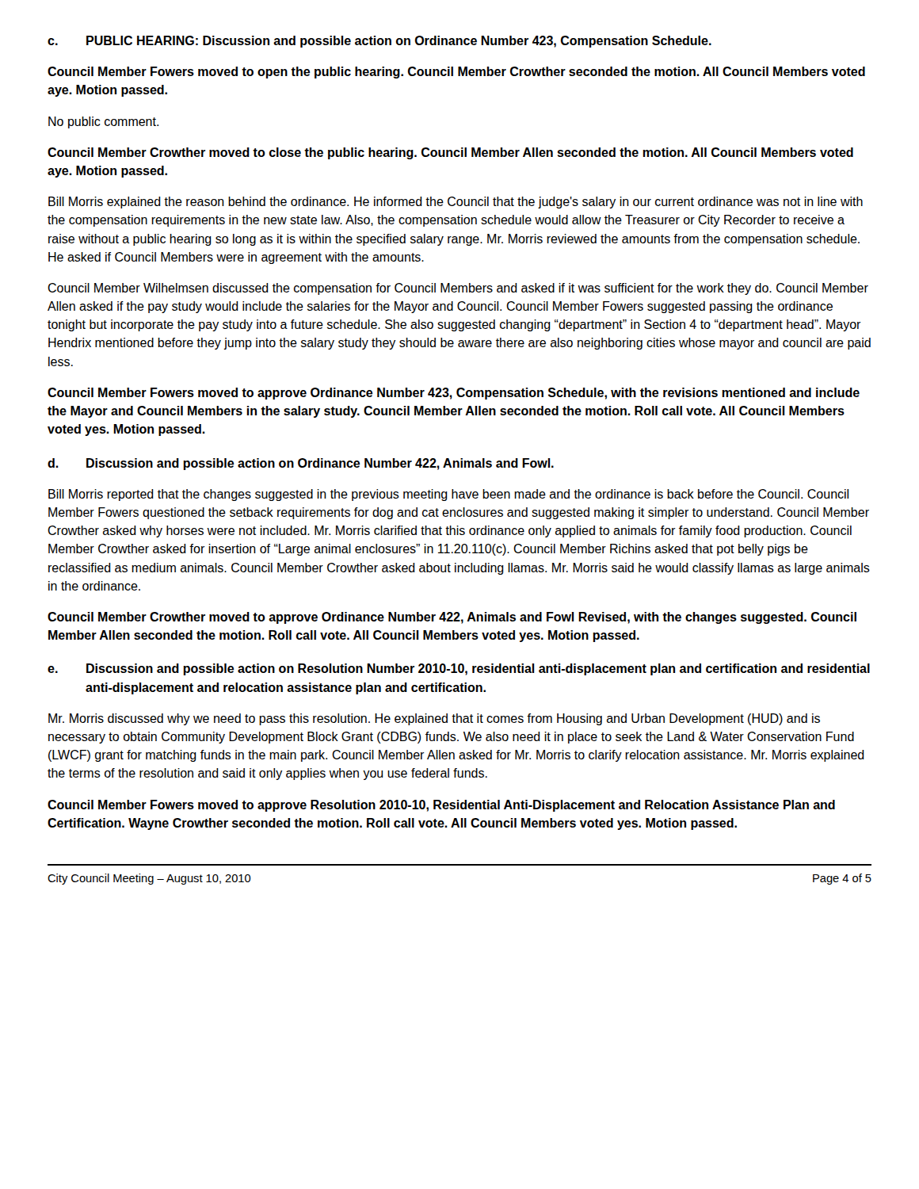c. PUBLIC HEARING: Discussion and possible action on Ordinance Number 423, Compensation Schedule.
Council Member Fowers moved to open the public hearing. Council Member Crowther seconded the motion. All Council Members voted aye. Motion passed.
No public comment.
Council Member Crowther moved to close the public hearing. Council Member Allen seconded the motion. All Council Members voted aye. Motion passed.
Bill Morris explained the reason behind the ordinance. He informed the Council that the judge's salary in our current ordinance was not in line with the compensation requirements in the new state law. Also, the compensation schedule would allow the Treasurer or City Recorder to receive a raise without a public hearing so long as it is within the specified salary range. Mr. Morris reviewed the amounts from the compensation schedule. He asked if Council Members were in agreement with the amounts.
Council Member Wilhelmsen discussed the compensation for Council Members and asked if it was sufficient for the work they do. Council Member Allen asked if the pay study would include the salaries for the Mayor and Council. Council Member Fowers suggested passing the ordinance tonight but incorporate the pay study into a future schedule. She also suggested changing “department” in Section 4 to “department head”. Mayor Hendrix mentioned before they jump into the salary study they should be aware there are also neighboring cities whose mayor and council are paid less.
Council Member Fowers moved to approve Ordinance Number 423, Compensation Schedule, with the revisions mentioned and include the Mayor and Council Members in the salary study. Council Member Allen seconded the motion. Roll call vote. All Council Members voted yes. Motion passed.
d. Discussion and possible action on Ordinance Number 422, Animals and Fowl.
Bill Morris reported that the changes suggested in the previous meeting have been made and the ordinance is back before the Council. Council Member Fowers questioned the setback requirements for dog and cat enclosures and suggested making it simpler to understand. Council Member Crowther asked why horses were not included. Mr. Morris clarified that this ordinance only applied to animals for family food production. Council Member Crowther asked for insertion of “Large animal enclosures” in 11.20.110(c). Council Member Richins asked that pot belly pigs be reclassified as medium animals. Council Member Crowther asked about including llamas. Mr. Morris said he would classify llamas as large animals in the ordinance.
Council Member Crowther moved to approve Ordinance Number 422, Animals and Fowl Revised, with the changes suggested. Council Member Allen seconded the motion. Roll call vote. All Council Members voted yes. Motion passed.
e. Discussion and possible action on Resolution Number 2010-10, residential anti-displacement plan and certification and residential anti-displacement and relocation assistance plan and certification.
Mr. Morris discussed why we need to pass this resolution. He explained that it comes from Housing and Urban Development (HUD) and is necessary to obtain Community Development Block Grant (CDBG) funds. We also need it in place to seek the Land & Water Conservation Fund (LWCF) grant for matching funds in the main park. Council Member Allen asked for Mr. Morris to clarify relocation assistance. Mr. Morris explained the terms of the resolution and said it only applies when you use federal funds.
Council Member Fowers moved to approve Resolution 2010-10, Residential Anti-Displacement and Relocation Assistance Plan and Certification. Wayne Crowther seconded the motion. Roll call vote. All Council Members voted yes. Motion passed.
City Council Meeting – August 10, 2010 Page 4 of 5